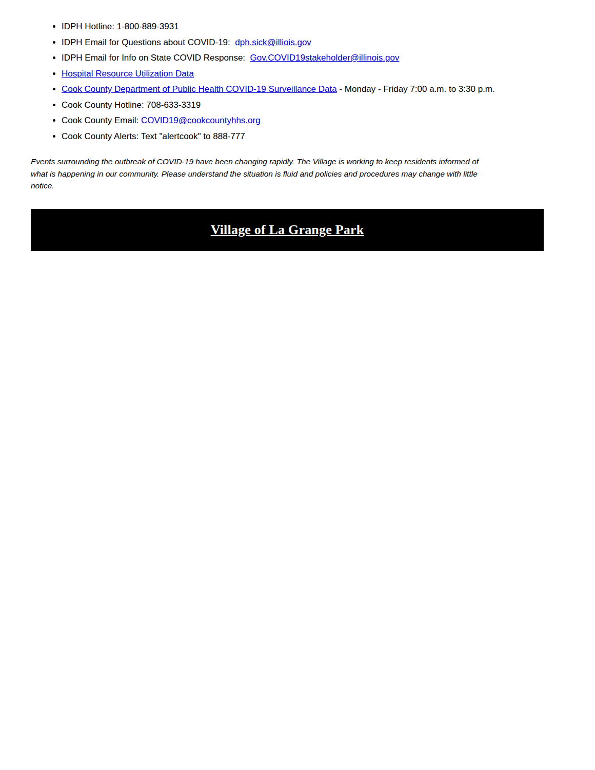IDPH Hotline: 1-800-889-3931
IDPH Email for Questions about COVID-19: dph.sick@illiois.gov
IDPH Email for Info on State COVID Response: Gov.COVID19stakeholder@illinois.gov
Hospital Resource Utilization Data
Cook County Department of Public Health COVID-19 Surveillance Data - Monday - Friday 7:00 a.m. to 3:30 p.m.
Cook County Hotline: 708-633-3319
Cook County Email: COVID19@cookcountyhhs.org
Cook County Alerts: Text "alertcook" to 888-777
Events surrounding the outbreak of COVID-19 have been changing rapidly. The Village is working to keep residents informed of what is happening in our community. Please understand the situation is fluid and policies and procedures may change with little notice.
Village of La Grange Park